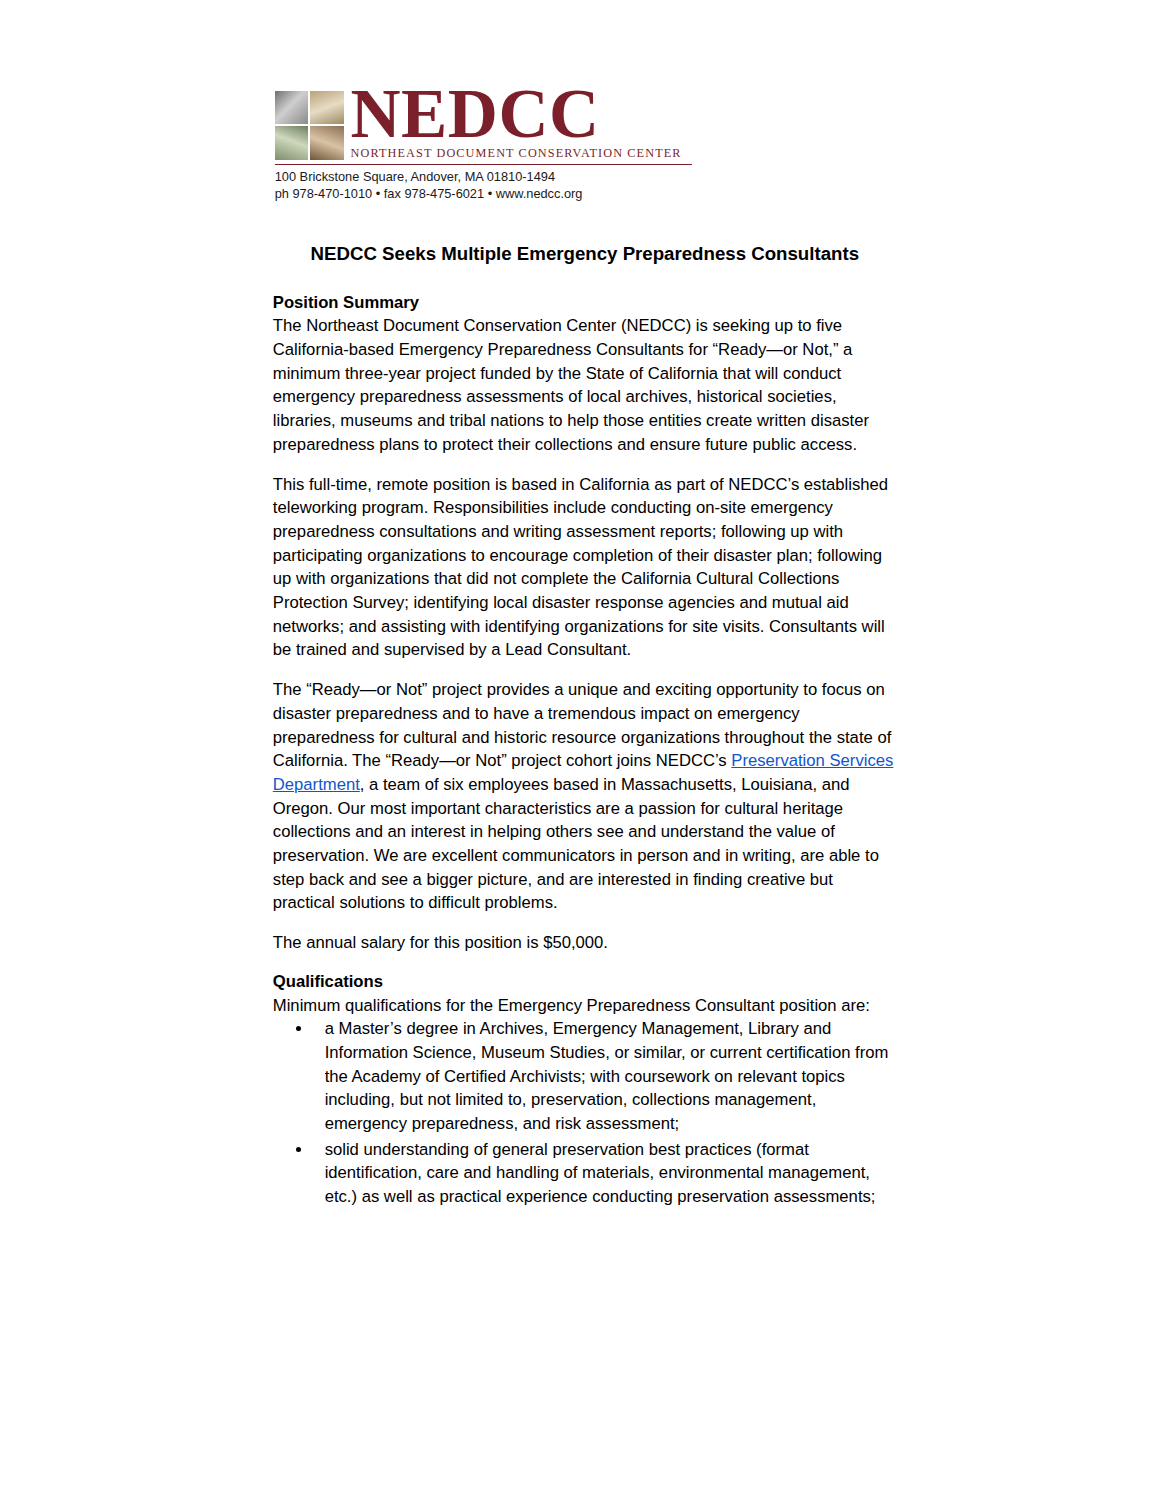NEDCC
NORTHEAST DOCUMENT CONSERVATION CENTER
100 Brickstone Square, Andover, MA 01810-1494
ph 978-470-1010 • fax 978-475-6021 • www.nedcc.org
NEDCC Seeks Multiple Emergency Preparedness Consultants
Position Summary
The Northeast Document Conservation Center (NEDCC) is seeking up to five California-based Emergency Preparedness Consultants for “Ready—or Not,” a minimum three-year project funded by the State of California that will conduct emergency preparedness assessments of local archives, historical societies, libraries, museums and tribal nations to help those entities create written disaster preparedness plans to protect their collections and ensure future public access.
This full-time, remote position is based in California as part of NEDCC’s established teleworking program. Responsibilities include conducting on-site emergency preparedness consultations and writing assessment reports; following up with participating organizations to encourage completion of their disaster plan; following up with organizations that did not complete the California Cultural Collections Protection Survey; identifying local disaster response agencies and mutual aid networks; and assisting with identifying organizations for site visits. Consultants will be trained and supervised by a Lead Consultant.
The “Ready—or Not” project provides a unique and exciting opportunity to focus on disaster preparedness and to have a tremendous impact on emergency preparedness for cultural and historic resource organizations throughout the state of California. The “Ready—or Not” project cohort joins NEDCC’s Preservation Services Department, a team of six employees based in Massachusetts, Louisiana, and Oregon. Our most important characteristics are a passion for cultural heritage collections and an interest in helping others see and understand the value of preservation. We are excellent communicators in person and in writing, are able to step back and see a bigger picture, and are interested in finding creative but practical solutions to difficult problems.
The annual salary for this position is $50,000.
Qualifications
Minimum qualifications for the Emergency Preparedness Consultant position are:
a Master’s degree in Archives, Emergency Management, Library and Information Science, Museum Studies, or similar, or current certification from the Academy of Certified Archivists; with coursework on relevant topics including, but not limited to, preservation, collections management, emergency preparedness, and risk assessment;
solid understanding of general preservation best practices (format identification, care and handling of materials, environmental management, etc.) as well as practical experience conducting preservation assessments;